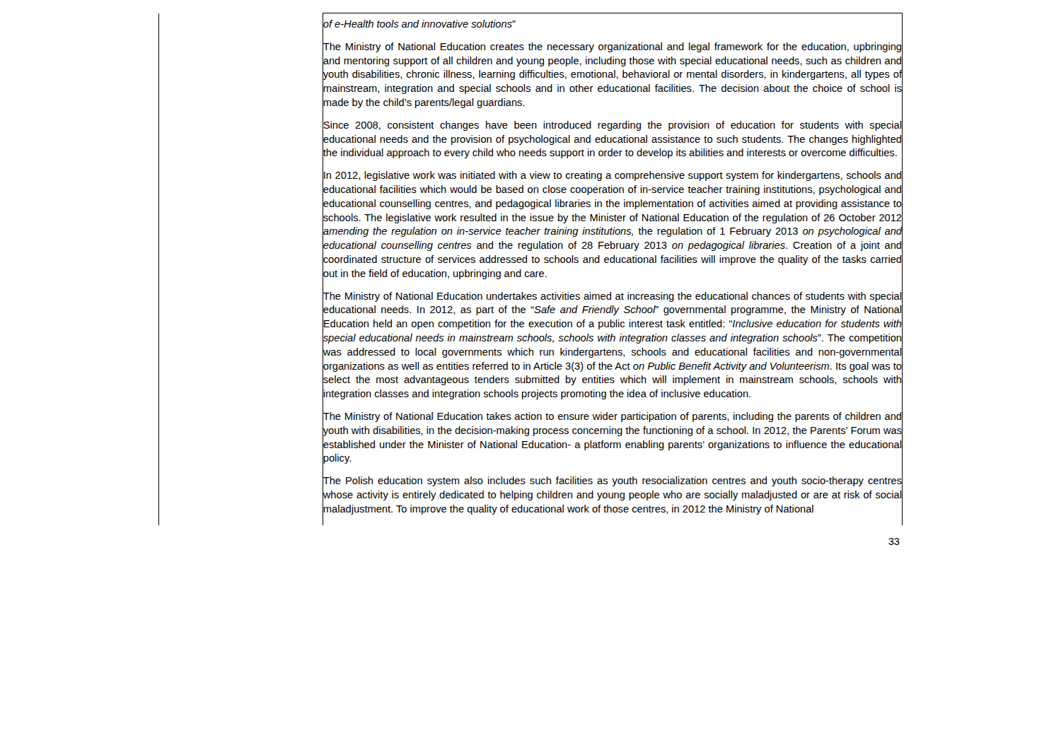| | of e-Health tools and innovative solutions ” The Ministry of National Education creates the necessary organizational and legal framework for the education, upbringing and mentoring support of all children and young people, including those with special educational needs, such as children and youth disabilities, chronic illness, learning difficulties, emotional, behavioral or mental disorders, in kindergartens, all types of mainstream, integration and special schools and in other educational facilities. The decision about the choice of school is made by the child’s parents/legal guardians. Since 2008, consistent changes have been introduced regarding the provision of education for students with special educational needs and the provision of psychological and educational assistance to such students. The changes highlighted the individual approach to every child who needs support in order to develop its abilities and interests or overcome difficulties. In 2012, legislative work was initiated with a view to creating a comprehensive support system for kindergartens, schools and educational facilities which would be based on close cooperation of in-service teacher training institutions, psychological and educational counselling centres, and pedagogical libraries in the implementation of activities aimed at providing assistance to schools. The legislative work resulted in the issue by the Minister of National Education of the regulation of 26 October 2012 amending the regulation on in-service teacher training institutions, the regulation of 1 February 2013 on psychological and educational counselling centres and the regulation of 28 February 2013 on pedagogical libraries . Creation of a joint and coordinated structure of services addressed to schools and educational facilities will improve the quality of the tasks carried out in the field of education, upbringing and care. The Ministry of National Education undertakes activities aimed at increasing the educational chances of students with special educational needs. In 2012, as part of the “ Safe and Friendly School ” governmental programme, the Ministry of National Education held an open competition for the execution of a public interest task entitled: “ Inclusive education for students with special educational needs in mainstream schools, schools with integration classes and integration schools ”. The competition was addressed to local governments which run kindergartens, schools and educational facilities and non-governmental organizations as well as entities referred to in Article 3(3) of the Act on Public Benefit Activity and Volunteerism . Its goal was to select the most advantageous tenders submitted by entities which will implement in mainstream schools, schools with integration classes and integration schools projects promoting the idea of inclusive education. The Ministry of National Education takes action to ensure wider participation of parents, including the parents of children and youth with disabilities, in the decision-making process concerning the functioning of a school. In 2012, the Parents’ Forum was established under the Minister of National Education- a platform enabling parents’ organizations to influence the educational policy. The Polish education system also includes such facilities as youth resocialization centres and youth socio-therapy centres whose activity is entirely dedicated to helping children and young people who are socially maladjusted or are at risk of social maladjustment. To improve the quality of educational work of those centres, in 2012 the Ministry of National |
33